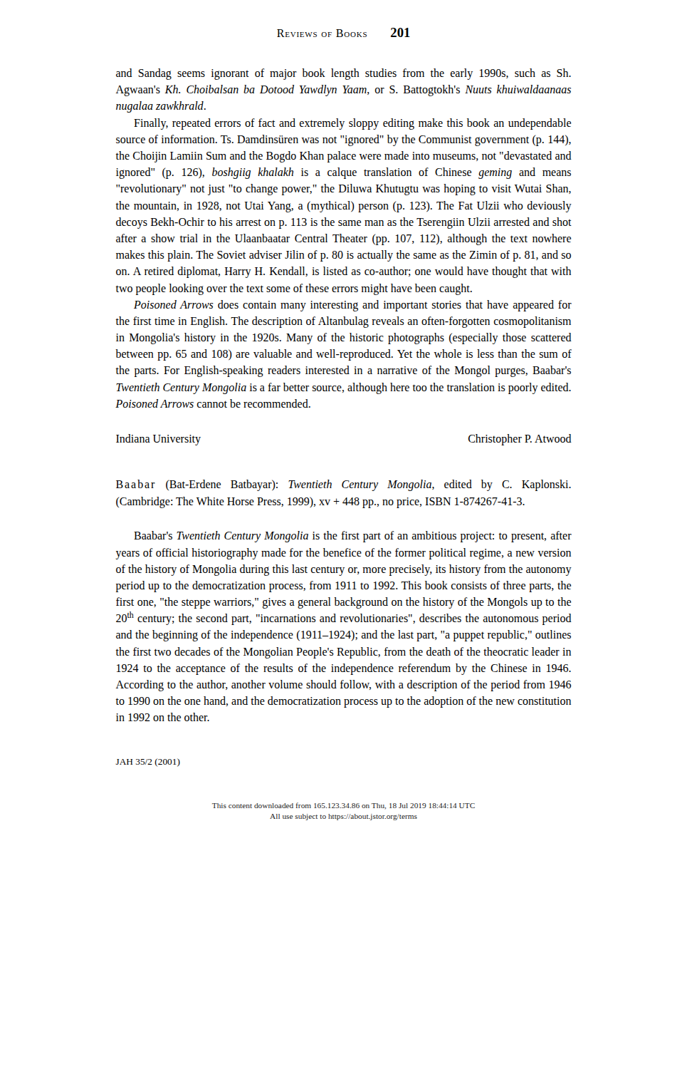Reviews of Books 201
and Sandag seems ignorant of major book length studies from the early 1990s, such as Sh. Agwaan's Kh. Choibalsan ba Dotood Yawdlyn Yaam, or S. Battogtokh's Nuuts khuiwaldaanaas nugalaa zawkhrald.
Finally, repeated errors of fact and extremely sloppy editing make this book an undependable source of information. Ts. Damdinsüren was not "ignored" by the Communist government (p. 144), the Choijin Lamiin Sum and the Bogdo Khan palace were made into museums, not "devastated and ignored" (p. 126), boshgiig khalakh is a calque translation of Chinese geming and means "revolutionary" not just "to change power," the Diluwa Khutugtu was hoping to visit Wutai Shan, the mountain, in 1928, not Utai Yang, a (mythical) person (p. 123). The Fat Ulzii who deviously decoys Bekh-Ochir to his arrest on p. 113 is the same man as the Tserengiin Ulzii arrested and shot after a show trial in the Ulaanbaatar Central Theater (pp. 107, 112), although the text nowhere makes this plain. The Soviet adviser Jilin of p. 80 is actually the same as the Zimin of p. 81, and so on. A retired diplomat, Harry H. Kendall, is listed as co-author; one would have thought that with two people looking over the text some of these errors might have been caught.
Poisoned Arrows does contain many interesting and important stories that have appeared for the first time in English. The description of Altanbulag reveals an often-forgotten cosmopolitanism in Mongolia's history in the 1920s. Many of the historic photographs (especially those scattered between pp. 65 and 108) are valuable and well-reproduced. Yet the whole is less than the sum of the parts. For English-speaking readers interested in a narrative of the Mongol purges, Baabar's Twentieth Century Mongolia is a far better source, although here too the translation is poorly edited. Poisoned Arrows cannot be recommended.
Indiana University Christopher P. Atwood
Baabar (Bat-Erdene Batbayar): Twentieth Century Mongolia, edited by C. Kaplonski. (Cambridge: The White Horse Press, 1999), xv + 448 pp., no price, ISBN 1-874267-41-3.
Baabar's Twentieth Century Mongolia is the first part of an ambitious project: to present, after years of official historiography made for the benefice of the former political regime, a new version of the history of Mongolia during this last century or, more precisely, its history from the autonomy period up to the democratization process, from 1911 to 1992. This book consists of three parts, the first one, "the steppe warriors," gives a general background on the history of the Mongols up to the 20th century; the second part, "incarnations and revolutionaries", describes the autonomous period and the beginning of the independence (1911–1924); and the last part, "a puppet republic," outlines the first two decades of the Mongolian People's Republic, from the death of the theocratic leader in 1924 to the acceptance of the results of the independence referendum by the Chinese in 1946. According to the author, another volume should follow, with a description of the period from 1946 to 1990 on the one hand, and the democratization process up to the adoption of the new constitution in 1992 on the other.
JAH 35/2 (2001)
This content downloaded from 165.123.34.86 on Thu, 18 Jul 2019 18:44:14 UTC
All use subject to https://about.jstor.org/terms